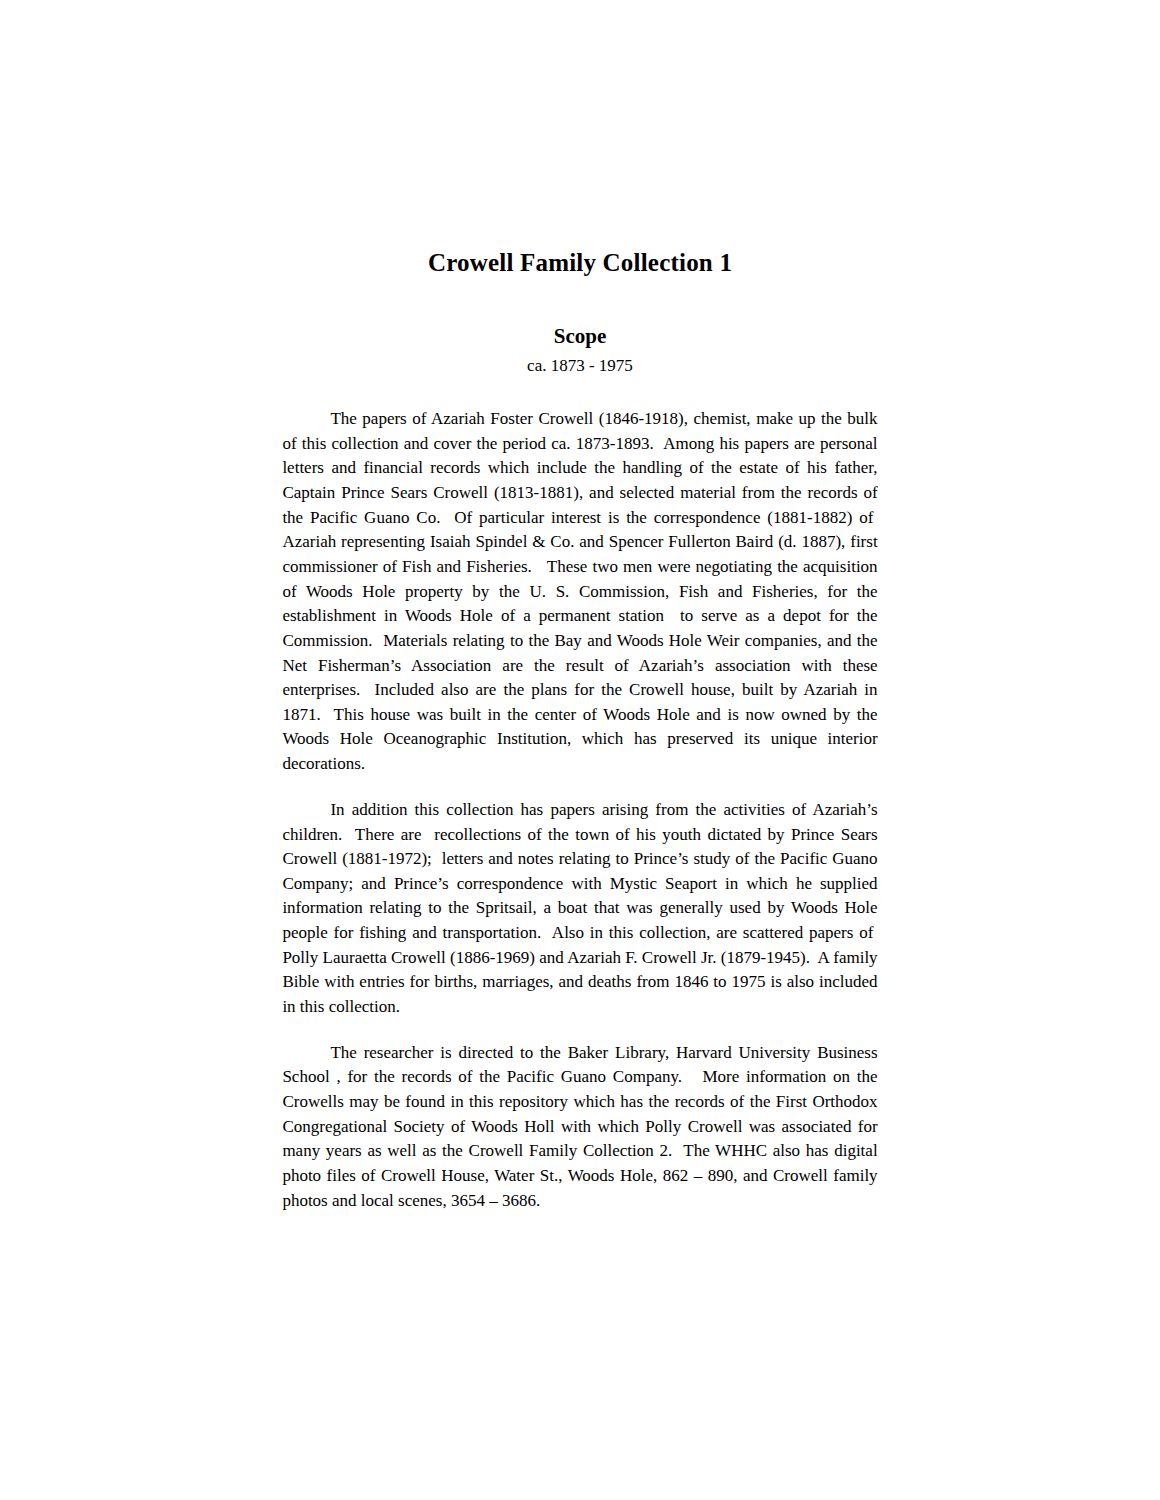Crowell Family Collection 1
Scope
ca. 1873 - 1975
The papers of Azariah Foster Crowell (1846-1918), chemist, make up the bulk of this collection and cover the period ca. 1873-1893. Among his papers are personal letters and financial records which include the handling of the estate of his father, Captain Prince Sears Crowell (1813-1881), and selected material from the records of the Pacific Guano Co. Of particular interest is the correspondence (1881-1882) of Azariah representing Isaiah Spindel & Co. and Spencer Fullerton Baird (d. 1887), first commissioner of Fish and Fisheries. These two men were negotiating the acquisition of Woods Hole property by the U. S. Commission, Fish and Fisheries, for the establishment in Woods Hole of a permanent station to serve as a depot for the Commission. Materials relating to the Bay and Woods Hole Weir companies, and the Net Fisherman’s Association are the result of Azariah’s association with these enterprises. Included also are the plans for the Crowell house, built by Azariah in 1871. This house was built in the center of Woods Hole and is now owned by the Woods Hole Oceanographic Institution, which has preserved its unique interior decorations.
In addition this collection has papers arising from the activities of Azariah’s children. There are recollections of the town of his youth dictated by Prince Sears Crowell (1881-1972); letters and notes relating to Prince’s study of the Pacific Guano Company; and Prince’s correspondence with Mystic Seaport in which he supplied information relating to the Spritsail, a boat that was generally used by Woods Hole people for fishing and transportation. Also in this collection, are scattered papers of Polly Lauraetta Crowell (1886-1969) and Azariah F. Crowell Jr. (1879-1945). A family Bible with entries for births, marriages, and deaths from 1846 to 1975 is also included in this collection.
The researcher is directed to the Baker Library, Harvard University Business School , for the records of the Pacific Guano Company. More information on the Crowells may be found in this repository which has the records of the First Orthodox Congregational Society of Woods Holl with which Polly Crowell was associated for many years as well as the Crowell Family Collection 2. The WHHC also has digital photo files of Crowell House, Water St., Woods Hole, 862 – 890, and Crowell family photos and local scenes, 3654 – 3686.